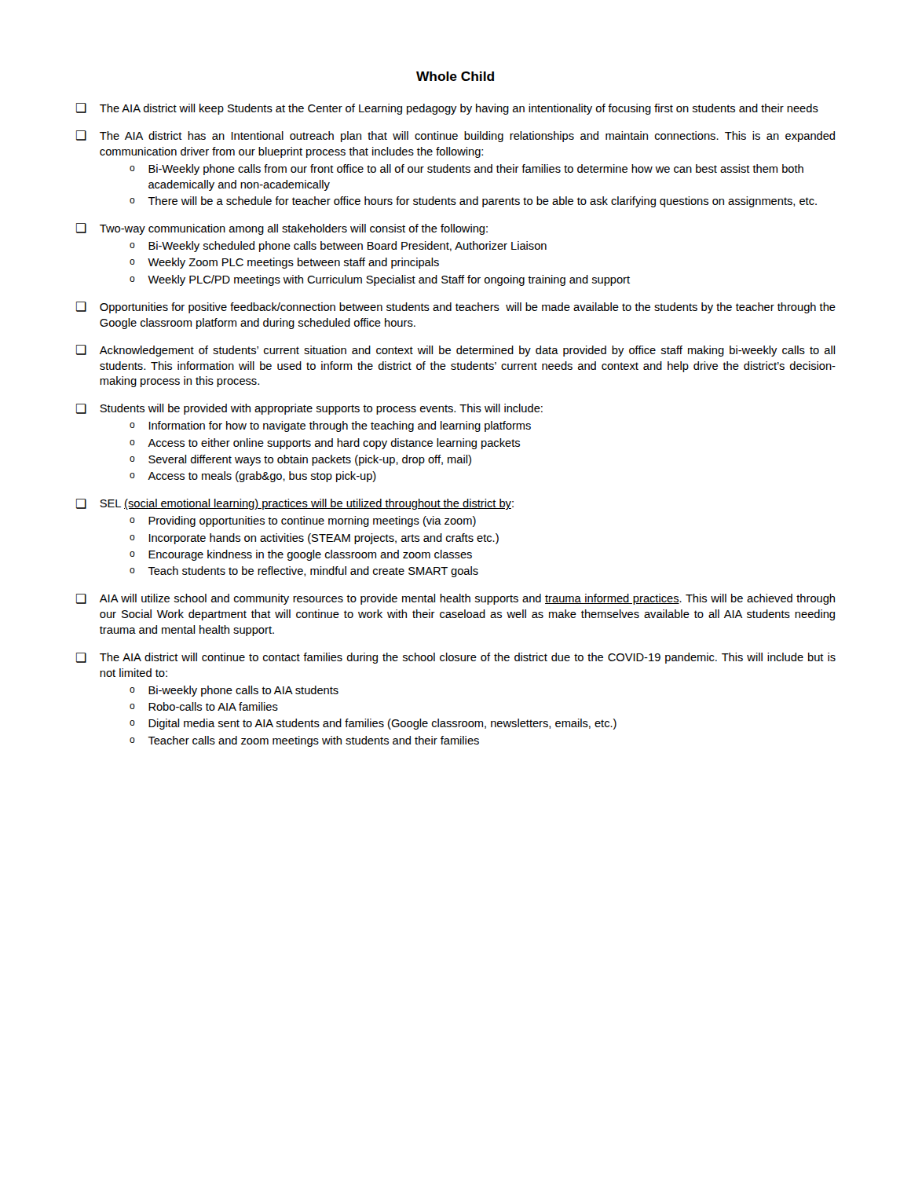Whole Child
The AIA district will keep Students at the Center of Learning pedagogy by having an intentionality of focusing first on students and their needs
The AIA district has an Intentional outreach plan that will continue building relationships and maintain connections. This is an expanded communication driver from our blueprint process that includes the following:
Bi-Weekly phone calls from our front office to all of our students and their families to determine how we can best assist them both academically and non-academically
There will be a schedule for teacher office hours for students and parents to be able to ask clarifying questions on assignments, etc.
Two-way communication among all stakeholders will consist of the following:
Bi-Weekly scheduled phone calls between Board President, Authorizer Liaison
Weekly Zoom PLC meetings between staff and principals
Weekly PLC/PD meetings with Curriculum Specialist and Staff for ongoing training and support
Opportunities for positive feedback/connection between students and teachers will be made available to the students by the teacher through the Google classroom platform and during scheduled office hours.
Acknowledgement of students’ current situation and context will be determined by data provided by office staff making bi-weekly calls to all students. This information will be used to inform the district of the students’ current needs and context and help drive the district’s decision-making process in this process.
Students will be provided with appropriate supports to process events. This will include:
Information for how to navigate through the teaching and learning platforms
Access to either online supports and hard copy distance learning packets
Several different ways to obtain packets (pick-up, drop off, mail)
Access to meals (grab&go, bus stop pick-up)
SEL (social emotional learning) practices will be utilized throughout the district by:
Providing opportunities to continue morning meetings (via zoom)
Incorporate hands on activities (STEAM projects, arts and crafts etc.)
Encourage kindness in the google classroom and zoom classes
Teach students to be reflective, mindful and create SMART goals
AIA will utilize school and community resources to provide mental health supports and trauma informed practices. This will be achieved through our Social Work department that will continue to work with their caseload as well as make themselves available to all AIA students needing trauma and mental health support.
The AIA district will continue to contact families during the school closure of the district due to the COVID-19 pandemic. This will include but is not limited to:
Bi-weekly phone calls to AIA students
Robo-calls to AIA families
Digital media sent to AIA students and families (Google classroom, newsletters, emails, etc.)
Teacher calls and zoom meetings with students and their families